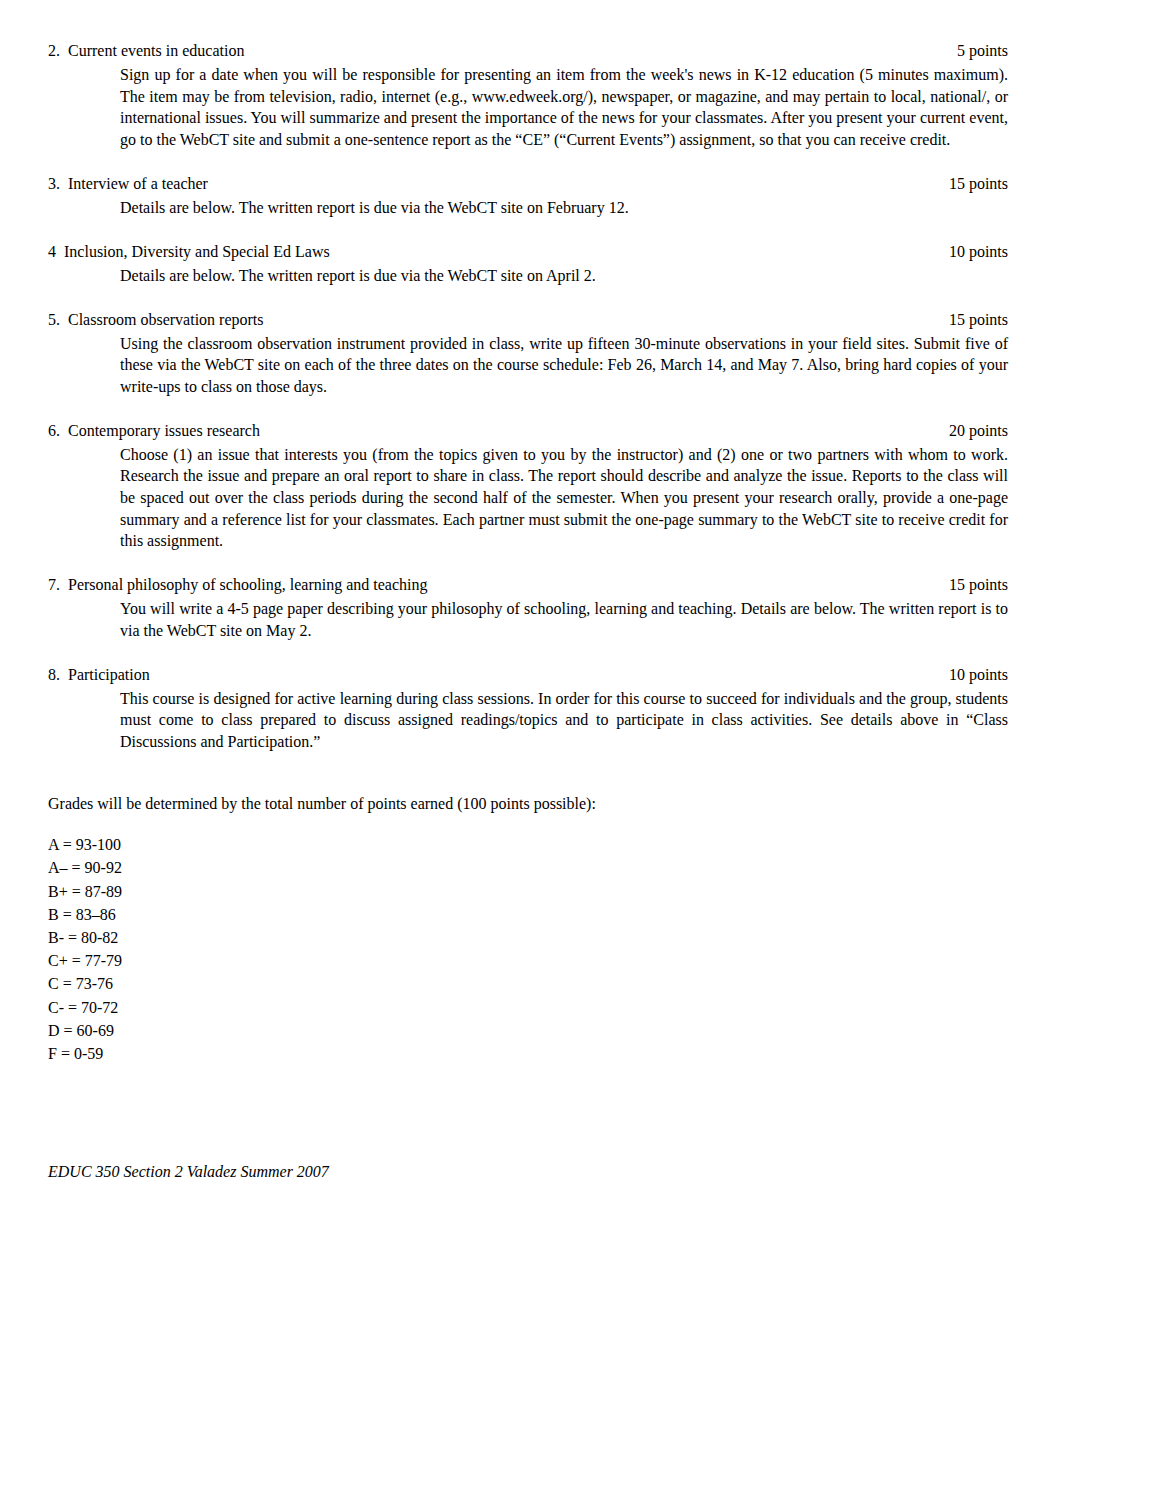2. Current events in education 5 points
Sign up for a date when you will be responsible for presenting an item from the week's news in K-12 education (5 minutes maximum). The item may be from television, radio, internet (e.g., www.edweek.org/), newspaper, or magazine, and may pertain to local, national/, or international issues. You will summarize and present the importance of the news for your classmates. After you present your current event, go to the WebCT site and submit a one-sentence report as the “CE” (“Current Events”) assignment, so that you can receive credit.
3. Interview of a teacher 15 points
Details are below. The written report is due via the WebCT site on February 12.
4 Inclusion, Diversity and Special Ed Laws 10 points
Details are below. The written report is due via the WebCT site on April 2.
5. Classroom observation reports 15 points
Using the classroom observation instrument provided in class, write up fifteen 30-minute observations in your field sites. Submit five of these via the WebCT site on each of the three dates on the course schedule: Feb 26, March 14, and May 7. Also, bring hard copies of your write-ups to class on those days.
6. Contemporary issues research 20 points
Choose (1) an issue that interests you (from the topics given to you by the instructor) and (2) one or two partners with whom to work. Research the issue and prepare an oral report to share in class. The report should describe and analyze the issue. Reports to the class will be spaced out over the class periods during the second half of the semester. When you present your research orally, provide a one-page summary and a reference list for your classmates. Each partner must submit the one-page summary to the WebCT site to receive credit for this assignment.
7. Personal philosophy of schooling, learning and teaching 15 points
You will write a 4-5 page paper describing your philosophy of schooling, learning and teaching. Details are below. The written report is to via the WebCT site on May 2.
8. Participation 10 points
This course is designed for active learning during class sessions. In order for this course to succeed for individuals and the group, students must come to class prepared to discuss assigned readings/topics and to participate in class activities. See details above in “Class Discussions and Participation.”
Grades will be determined by the total number of points earned (100 points possible):
A = 93-100
A– = 90-92
B+ = 87-89
B = 83–86
B- = 80-82
C+ = 77-79
C = 73-76
C- = 70-72
D = 60-69
F = 0-59
EDUC 350 Section 2 Valadez Summer 2007